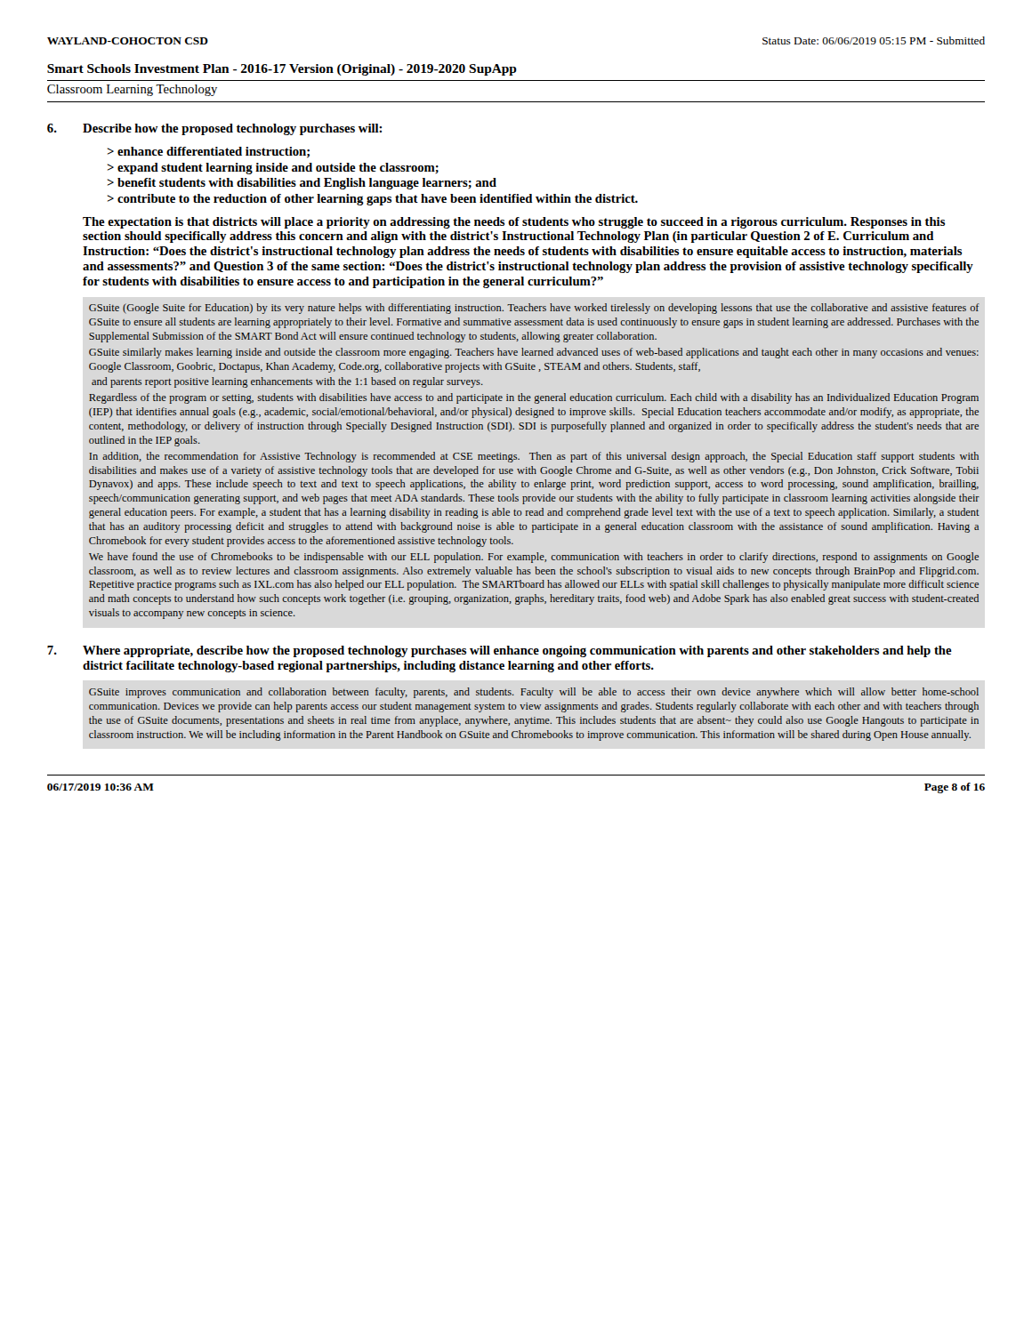WAYLAND-COHOCTON CSD
Status Date: 06/06/2019 05:15 PM - Submitted
Smart Schools Investment Plan - 2016-17 Version (Original) - 2019-2020 SupApp
Classroom Learning Technology
6.
Describe how the proposed technology purchases will:
enhance differentiated instruction;
expand student learning inside and outside the classroom;
benefit students with disabilities and English language learners; and
contribute to the reduction of other learning gaps that have been identified within the district.
The expectation is that districts will place a priority on addressing the needs of students who struggle to succeed in a rigorous curriculum. Responses in this section should specifically address this concern and align with the district's Instructional Technology Plan (in particular Question 2 of E. Curriculum and Instruction: “Does the district's instructional technology plan address the needs of students with disabilities to ensure equitable access to instruction, materials and assessments?” and Question 3 of the same section: “Does the district's instructional technology plan address the provision of assistive technology specifically for students with disabilities to ensure access to and participation in the general curriculum?”
GSuite (Google Suite for Education) by its very nature helps with differentiating instruction. Teachers have worked tirelessly on developing lessons that use the collaborative and assistive features of GSuite to ensure all students are learning appropriately to their level. Formative and summative assessment data is used continuously to ensure gaps in student learning are addressed. Purchases with the Supplemental Submission of the SMART Bond Act will ensure continued technology to students, allowing greater collaboration.
GSuite similarly makes learning inside and outside the classroom more engaging. Teachers have learned advanced uses of web-based applications and taught each other in many occasions and venues: Google Classroom, Goobric, Doctapus, Khan Academy, Code.org, collaborative projects with GSuite , STEAM and others. Students, staff,
and parents report positive learning enhancements with the 1:1 based on regular surveys.
Regardless of the program or setting, students with disabilities have access to and participate in the general education curriculum. Each child with a disability has an Individualized Education Program (IEP) that identifies annual goals (e.g., academic, social/emotional/behavioral, and/or physical) designed to improve skills. Special Education teachers accommodate and/or modify, as appropriate, the content, methodology, or delivery of instruction through Specially Designed Instruction (SDI). SDI is purposefully planned and organized in order to specifically address the student's needs that are outlined in the IEP goals.
In addition, the recommendation for Assistive Technology is recommended at CSE meetings. Then as part of this universal design approach, the Special Education staff support students with disabilities and makes use of a variety of assistive technology tools that are developed for use with Google Chrome and G-Suite, as well as other vendors (e.g., Don Johnston, Crick Software, Tobii Dynavox) and apps. These include speech to text and text to speech applications, the ability to enlarge print, word prediction support, access to word processing, sound amplification, brailling, speech/communication generating support, and web pages that meet ADA standards. These tools provide our students with the ability to fully participate in classroom learning activities alongside their general education peers. For example, a student that has a learning disability in reading is able to read and comprehend grade level text with the use of a text to speech application. Similarly, a student that has an auditory processing deficit and struggles to attend with background noise is able to participate in a general education classroom with the assistance of sound amplification. Having a Chromebook for every student provides access to the aforementioned assistive technology tools.
We have found the use of Chromebooks to be indispensable with our ELL population. For example, communication with teachers in order to clarify directions, respond to assignments on Google classroom, as well as to review lectures and classroom assignments. Also extremely valuable has been the school's subscription to visual aids to new concepts through BrainPop and Flipgrid.com. Repetitive practice programs such as IXL.com has also helped our ELL population. The SMARTboard has allowed our ELLs with spatial skill challenges to physically manipulate more difficult science and math concepts to understand how such concepts work together (i.e. grouping, organization, graphs, hereditary traits, food web) and Adobe Spark has also enabled great success with student-created visuals to accompany new concepts in science.
7.
Where appropriate, describe how the proposed technology purchases will enhance ongoing communication with parents and other stakeholders and help the district facilitate technology-based regional partnerships, including distance learning and other efforts.
GSuite improves communication and collaboration between faculty, parents, and students. Faculty will be able to access their own device anywhere which will allow better home-school communication. Devices we provide can help parents access our student management system to view assignments and grades. Students regularly collaborate with each other and with teachers through the use of GSuite documents, presentations and sheets in real time from anyplace, anywhere, anytime. This includes students that are absent~ they could also use Google Hangouts to participate in classroom instruction. We will be including information in the Parent Handbook on GSuite and Chromebooks to improve communication. This information will be shared during Open House annually.
06/17/2019 10:36 AM
Page 8 of 16